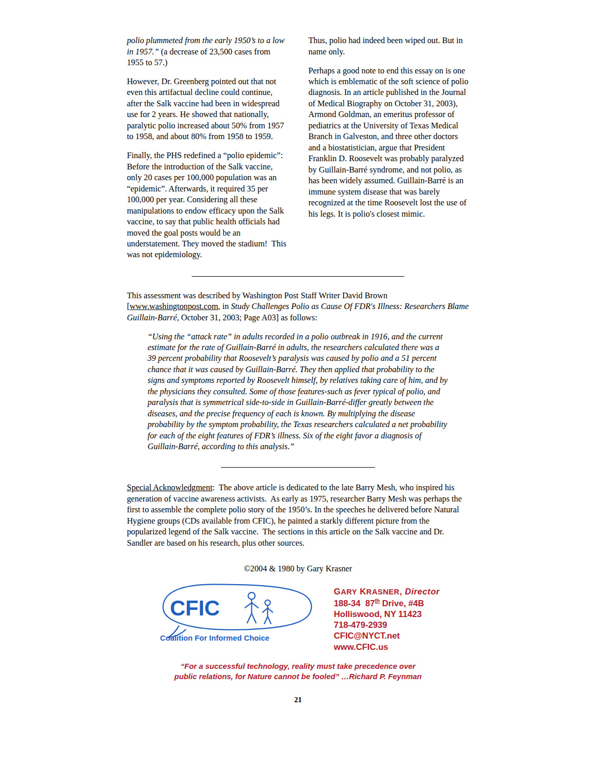polio plummeted from the early 1950’s to a low in 1957.” (a decrease of 23,500 cases from 1955 to 57.)
However, Dr. Greenberg pointed out that not even this artifactual decline could continue, after the Salk vaccine had been in widespread use for 2 years. He showed that nationally, paralytic polio increased about 50% from 1957 to 1958, and about 80% from 1958 to 1959.
Finally, the PHS redefined a “polio epidemic”: Before the introduction of the Salk vaccine, only 20 cases per 100,000 population was an “epidemic”. Afterwards, it required 35 per 100,000 per year. Considering all these manipulations to endow efficacy upon the Salk vaccine, to say that public health officials had moved the goal posts would be an understatement. They moved the stadium! This was not epidemiology.
Thus, polio had indeed been wiped out. But in name only.
Perhaps a good note to end this essay on is one which is emblematic of the soft science of polio diagnosis. In an article published in the Journal of Medical Biography on October 31, 2003), Armond Goldman, an emeritus professor of pediatrics at the University of Texas Medical Branch in Galveston, and three other doctors and a biostatistician, argue that President Franklin D. Roosevelt was probably paralyzed by Guillain-Barré syndrome, and not polio, as has been widely assumed. Guillain-Barré is an immune system disease that was barely recognized at the time Roosevelt lost the use of his legs. It is polio's closest mimic.
This assessment was described by Washington Post Staff Writer David Brown [www.washingtonpost.com, in Study Challenges Polio as Cause Of FDR's Illness: Researchers Blame Guillain-Barré, October 31, 2003; Page A03] as follows:
“Using the “attack rate” in adults recorded in a polio outbreak in 1916, and the current estimate for the rate of Guillain-Barré in adults, the researchers calculated there was a 39 percent probability that Roosevelt’s paralysis was caused by polio and a 51 percent chance that it was caused by Guillain-Barré. They then applied that probability to the signs and symptoms reported by Roosevelt himself, by relatives taking care of him, and by the physicians they consulted. Some of those features-such as fever typical of polio, and paralysis that is symmetrical side-to-side in Guillain-Barré-differ greatly between the diseases, and the precise frequency of each is known. By multiplying the disease probability by the symptom probability, the Texas researchers calculated a net probability for each of the eight features of FDR’s illness. Six of the eight favor a diagnosis of Guillain-Barré, according to this analysis.”
Special Acknowledgment: The above article is dedicated to the late Barry Mesh, who inspired his generation of vaccine awareness activists. As early as 1975, researcher Barry Mesh was perhaps the first to assemble the complete polio story of the 1950’s. In the speeches he delivered before Natural Hygiene groups (CDs available from CFIC), he painted a starkly different picture from the popularized legend of the Salk vaccine. The sections in this article on the Salk vaccine and Dr. Sandler are based on his research, plus other sources.
©2004 & 1980 by Gary Krasner
CFIC Coalition For Informed Choice
GARY KRASNER, Director
188-34 87th Drive, #4B
Holliswood, NY 11423
718-479-2939
CFIC@NYCT.net
www.CFIC.us
“For a successful technology, reality must take precedence over
public relations, for Nature cannot be fooled” …Richard P. Feynman
21